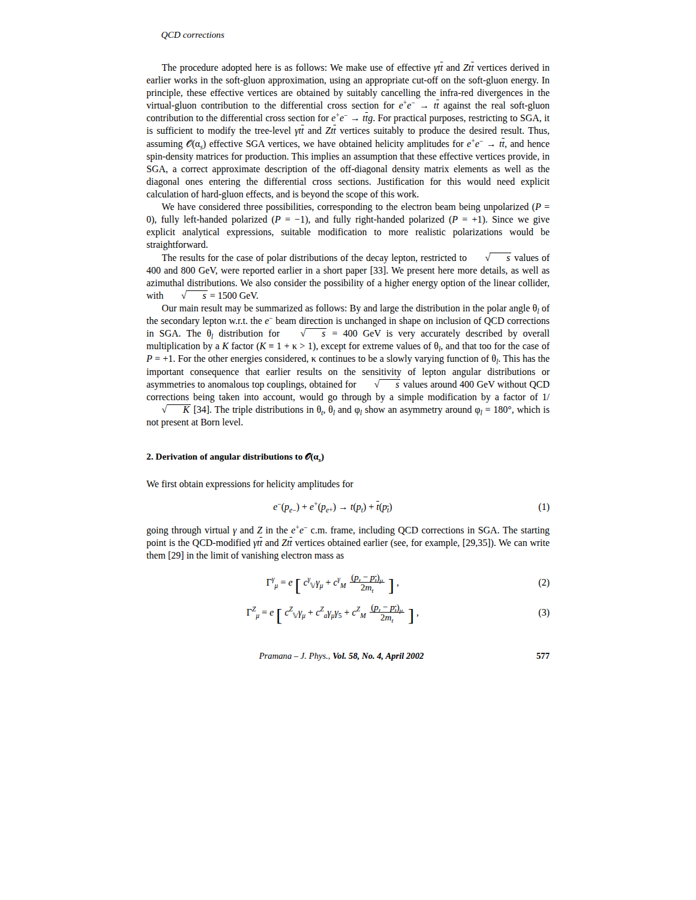QCD corrections
The procedure adopted here is as follows: We make use of effective γt t and Zt t vertices derived in earlier works in the soft-gluon approximation, using an appropriate cut-off on the soft-gluon energy. In principle, these effective vertices are obtained by suitably cancelling the infra-red divergences in the virtual-gluon contribution to the differential cross section for e+e− → tt against the real soft-gluon contribution to the differential cross section for e+e− → ttg. For practical purposes, restricting to SGA, it is sufficient to modify the tree-level γt t and Zt t vertices suitably to produce the desired result. Thus, assuming 𝒪(αs) effective SGA vertices, we have obtained helicity amplitudes for e+e− → tt, and hence spin-density matrices for production. This implies an assumption that these effective vertices provide, in SGA, a correct approximate description of the off-diagonal density matrix elements as well as the diagonal ones entering the differential cross sections. Justification for this would need explicit calculation of hard-gluon effects, and is beyond the scope of this work.
We have considered three possibilities, corresponding to the electron beam being unpolarized (P = 0), fully left-handed polarized (P = −1), and fully right-handed polarized (P = +1). Since we give explicit analytical expressions, suitable modification to more realistic polarizations would be straightforward.
The results for the case of polar distributions of the decay lepton, restricted to √s values of 400 and 800 GeV, were reported earlier in a short paper [33]. We present here more details, as well as azimuthal distributions. We also consider the possibility of a higher energy option of the linear collider, with √s = 1500 GeV.
Our main result may be summarized as follows: By and large the distribution in the polar angle θl of the secondary lepton w.r.t. the e− beam direction is unchanged in shape on inclusion of QCD corrections in SGA. The θl distribution for √s = 400 GeV is very accurately described by overall multiplication by a K factor (K ≡ 1 + κ > 1), except for extreme values of θl, and that too for the case of P = +1. For the other energies considered, κ continues to be a slowly varying function of θl. This has the important consequence that earlier results on the sensitivity of lepton angular distributions or asymmetries to anomalous top couplings, obtained for √s values around 400 GeV without QCD corrections being taken into account, would go through by a simple modification by a factor of 1/√K [34]. The triple distributions in θt, θl and φl show an asymmetry around φl = 180°, which is not present at Born level.
2. Derivation of angular distributions to 𝒪(αs)
We first obtain expressions for helicity amplitudes for
e−(pe−) + e+(pe+) → t(pt) + t(pt)
(1)
going through virtual γ and Z in the e+e− c.m. frame, including QCD corrections in SGA. The starting point is the QCD-modified γt t and Zt t vertices obtained earlier (see, for example, [29,35]). We can write them [29] in the limit of vanishing electron mass as
Γγμ = e [ cγ𝕍γμ + cγM (pt − pt)μ 2mt ] ,
(2)
ΓZμ = e [ cZ𝕍γμ + cZaγμγ5 + cZM (pt − pt)μ 2mt ] ,
(3)
Pramana – J. Phys., Vol. 58, No. 4, April 2002 577